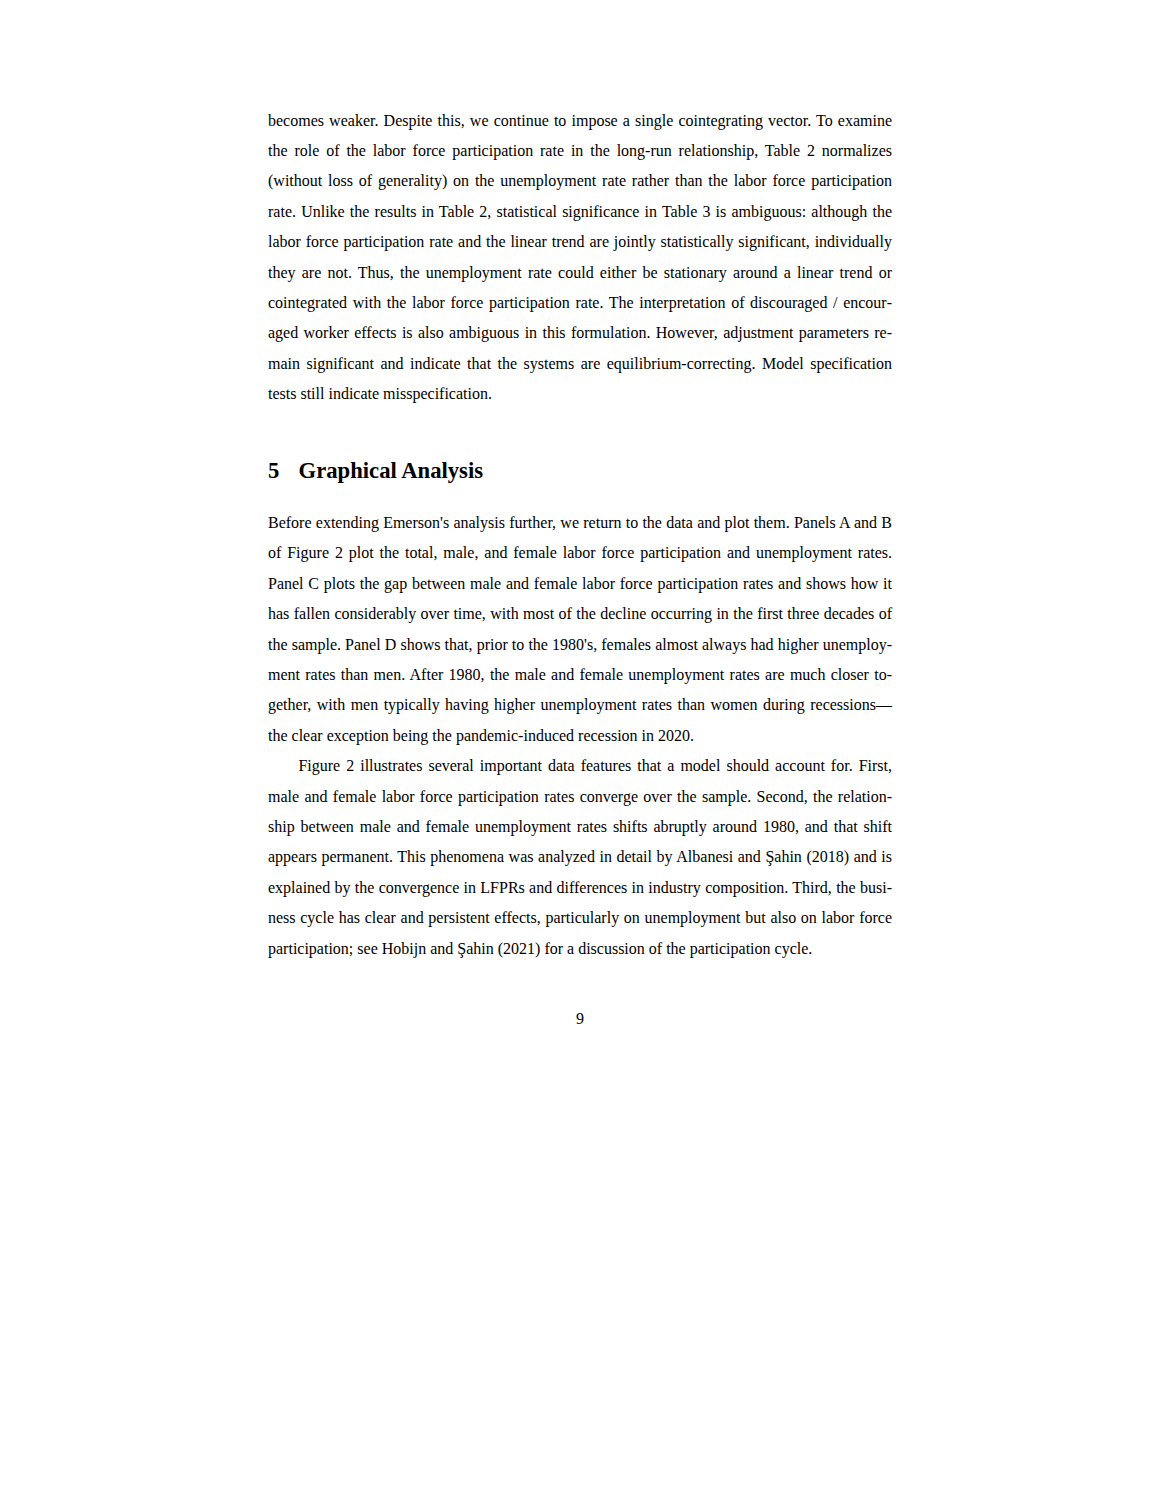becomes weaker. Despite this, we continue to impose a single cointegrating vector. To examine the role of the labor force participation rate in the long-run relationship, Table 2 normalizes (without loss of generality) on the unemployment rate rather than the labor force participation rate. Unlike the results in Table 2, statistical significance in Table 3 is ambiguous: although the labor force participation rate and the linear trend are jointly statistically significant, individually they are not. Thus, the unemployment rate could either be stationary around a linear trend or cointegrated with the labor force participation rate. The interpretation of discouraged / encouraged worker effects is also ambiguous in this formulation. However, adjustment parameters remain significant and indicate that the systems are equilibrium-correcting. Model specification tests still indicate misspecification.
5 Graphical Analysis
Before extending Emerson's analysis further, we return to the data and plot them. Panels A and B of Figure 2 plot the total, male, and female labor force participation and unemployment rates. Panel C plots the gap between male and female labor force participation rates and shows how it has fallen considerably over time, with most of the decline occurring in the first three decades of the sample. Panel D shows that, prior to the 1980's, females almost always had higher unemployment rates than men. After 1980, the male and female unemployment rates are much closer together, with men typically having higher unemployment rates than women during recessions—the clear exception being the pandemic-induced recession in 2020.
Figure 2 illustrates several important data features that a model should account for. First, male and female labor force participation rates converge over the sample. Second, the relationship between male and female unemployment rates shifts abruptly around 1980, and that shift appears permanent. This phenomena was analyzed in detail by Albanesi and Şahin (2018) and is explained by the convergence in LFPRs and differences in industry composition. Third, the business cycle has clear and persistent effects, particularly on unemployment but also on labor force participation; see Hobijn and Şahin (2021) for a discussion of the participation cycle.
9